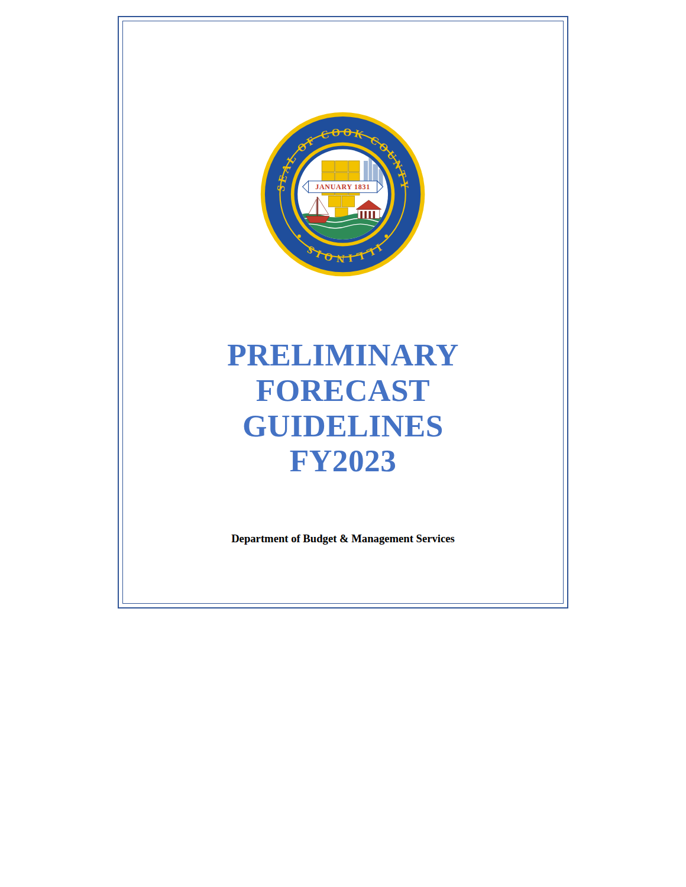JANUARY 1831 SEAL OF COOK COUNTY ILLINOIS
PRELIMINARY FORECAST
GUIDELINES
FY2023
Department of Budget & Management Services